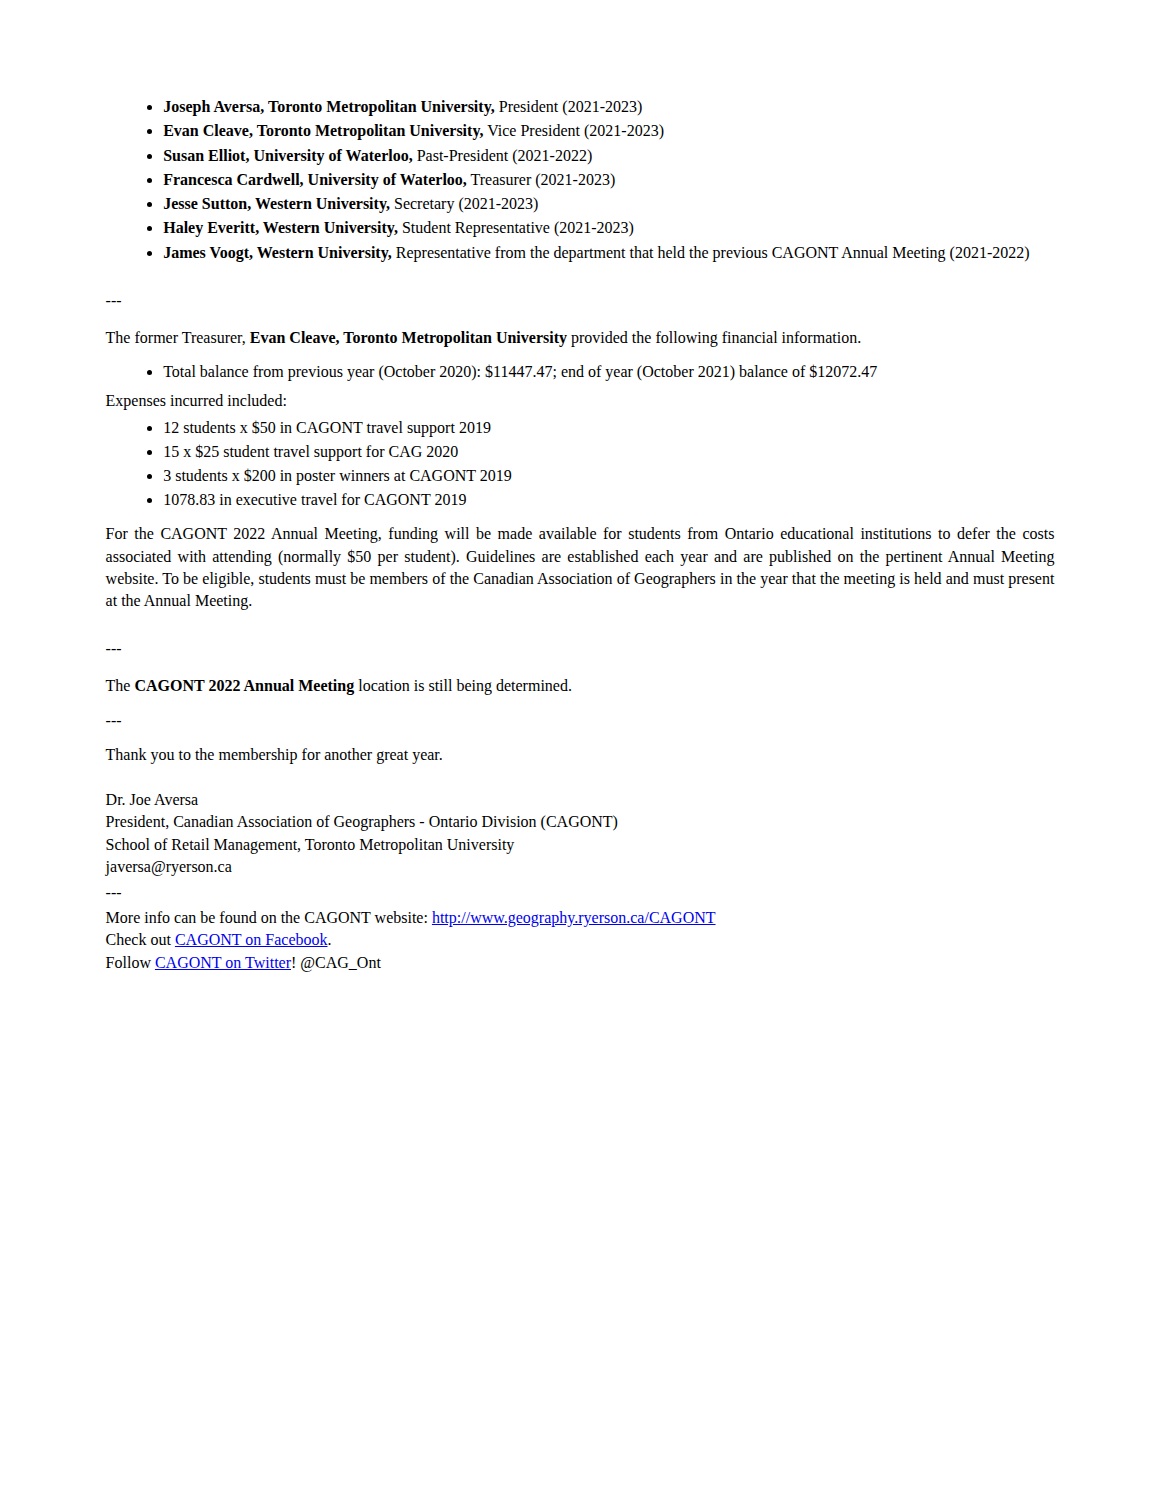Joseph Aversa, Toronto Metropolitan University, President (2021-2023)
Evan Cleave, Toronto Metropolitan University, Vice President (2021-2023)
Susan Elliot, University of Waterloo, Past-President (2021-2022)
Francesca Cardwell, University of Waterloo, Treasurer (2021-2023)
Jesse Sutton, Western University, Secretary (2021-2023)
Haley Everitt, Western University, Student Representative (2021-2023)
James Voogt, Western University, Representative from the department that held the previous CAGONT Annual Meeting (2021-2022)
---
The former Treasurer, Evan Cleave, Toronto Metropolitan University provided the following financial information.
Total balance from previous year (October 2020): $11447.47; end of year (October 2021) balance of $12072.47
Expenses incurred included:
12 students x $50 in CAGONT travel support 2019
15 x $25 student travel support for CAG 2020
3 students x $200 in poster winners at CAGONT 2019
1078.83 in executive travel for CAGONT 2019
For the CAGONT 2022 Annual Meeting, funding will be made available for students from Ontario educational institutions to defer the costs associated with attending (normally $50 per student). Guidelines are established each year and are published on the pertinent Annual Meeting website. To be eligible, students must be members of the Canadian Association of Geographers in the year that the meeting is held and must present at the Annual Meeting.
---
The CAGONT 2022 Annual Meeting location is still being determined.
---
Thank you to the membership for another great year.
Dr. Joe Aversa
President, Canadian Association of Geographers - Ontario Division (CAGONT)
School of Retail Management, Toronto Metropolitan University
javersa@ryerson.ca
---
More info can be found on the CAGONT website: http://www.geography.ryerson.ca/CAGONT
Check out CAGONT on Facebook.
Follow CAGONT on Twitter! @CAG_Ont